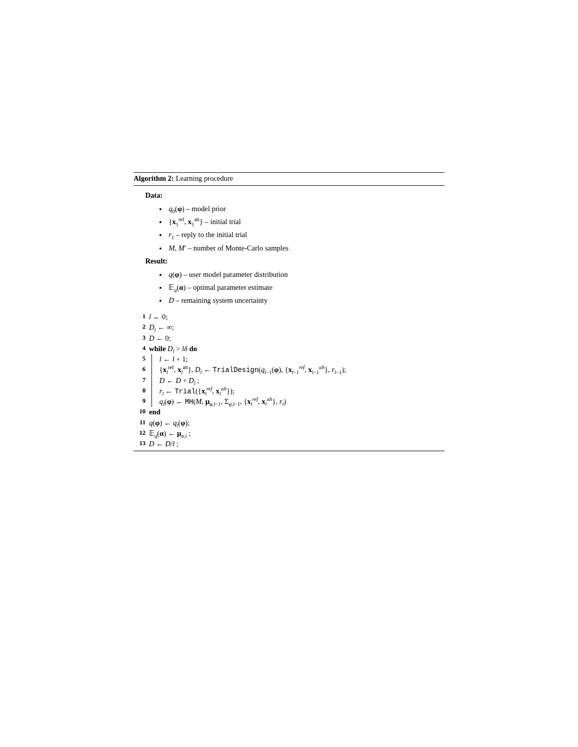Algorithm 2: Learning procedure
Data:
q0(φ) – model prior
{x1ref, x1alt} – initial trial
r1 – reply to the initial trial
M, M′ – number of Monte-Carlo samples
Result:
q(φ) – user model parameter distribution
𝔼q(α) – optimal parameter estimate
D – remaining system uncertainty
| 1 | l ← 0; |
| 2 | D l ← ∞; |
| 3 | D ← 0; |
| 4 | while D l > lδ do |
| 5 | l ← l + 1; |
| 6 | { x l ref , x l alt }, D l ← TrialDesign ( q l −1 ( φ ), { x l −1 ref , x l −1 alt }, r l −1 ); |
| 7 | D ← D + D l ; |
| 8 | r l ← Trial ({ x l ref , x l alt }); |
| 9 | q l ( φ ) ← MH ( M , μ φ,l −1 , Σ φ,l −1 , { x l ref , x l alt }, r l ) |
| 10 | end |
| 11 | q ( φ ) ← q l ( φ ); |
| 12 | 𝔼 q ( α ) ← μ α,l ; |
| 13 | D ← D / l ; |